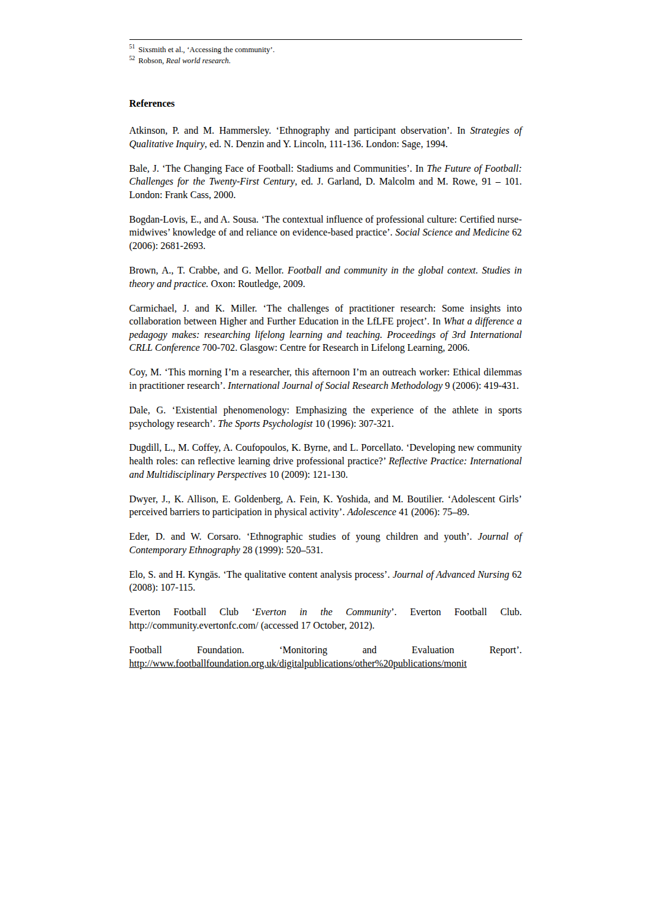51 Sixsmith et al., ‘Accessing the community’.
52 Robson, Real world research.
References
Atkinson, P. and M. Hammersley. ‘Ethnography and participant observation’. In Strategies of Qualitative Inquiry, ed. N. Denzin and Y. Lincoln, 111-136. London: Sage, 1994.
Bale, J. ‘The Changing Face of Football: Stadiums and Communities’. In The Future of Football: Challenges for the Twenty-First Century, ed. J. Garland, D. Malcolm and M. Rowe, 91 – 101. London: Frank Cass, 2000.
Bogdan-Lovis, E., and A. Sousa. ‘The contextual influence of professional culture: Certified nurse-midwives’ knowledge of and reliance on evidence-based practice’. Social Science and Medicine 62 (2006): 2681-2693.
Brown, A., T. Crabbe, and G. Mellor. Football and community in the global context. Studies in theory and practice. Oxon: Routledge, 2009.
Carmichael, J. and K. Miller. ‘The challenges of practitioner research: Some insights into collaboration between Higher and Further Education in the LfLFE project’. In What a difference a pedagogy makes: researching lifelong learning and teaching. Proceedings of 3rd International CRLL Conference 700-702. Glasgow: Centre for Research in Lifelong Learning, 2006.
Coy, M. ‘This morning I’m a researcher, this afternoon I’m an outreach worker: Ethical dilemmas in practitioner research’. International Journal of Social Research Methodology 9 (2006): 419-431.
Dale, G. ‘Existential phenomenology: Emphasizing the experience of the athlete in sports psychology research’. The Sports Psychologist 10 (1996): 307-321.
Dugdill, L., M. Coffey, A. Coufopoulos, K. Byrne, and L. Porcellato. ‘Developing new community health roles: can reflective learning drive professional practice?’ Reflective Practice: International and Multidisciplinary Perspectives 10 (2009): 121-130.
Dwyer, J., K. Allison, E. Goldenberg, A. Fein, K. Yoshida, and M. Boutilier. ‘Adolescent Girls’ perceived barriers to participation in physical activity’. Adolescence 41 (2006): 75–89.
Eder, D. and W. Corsaro. ‘Ethnographic studies of young children and youth’. Journal of Contemporary Ethnography 28 (1999): 520–531.
Elo, S. and H. Kyngäs. ‘The qualitative content analysis process’. Journal of Advanced Nursing 62 (2008): 107-115.
Everton Football Club ‘Everton in the Community’. Everton Football Club. http://community.evertonfc.com/ (accessed 17 October, 2012).
Football Foundation. ‘Monitoring and Evaluation Report’. http://www.footballfoundation.org.uk/digitalpublications/other%20publications/monit